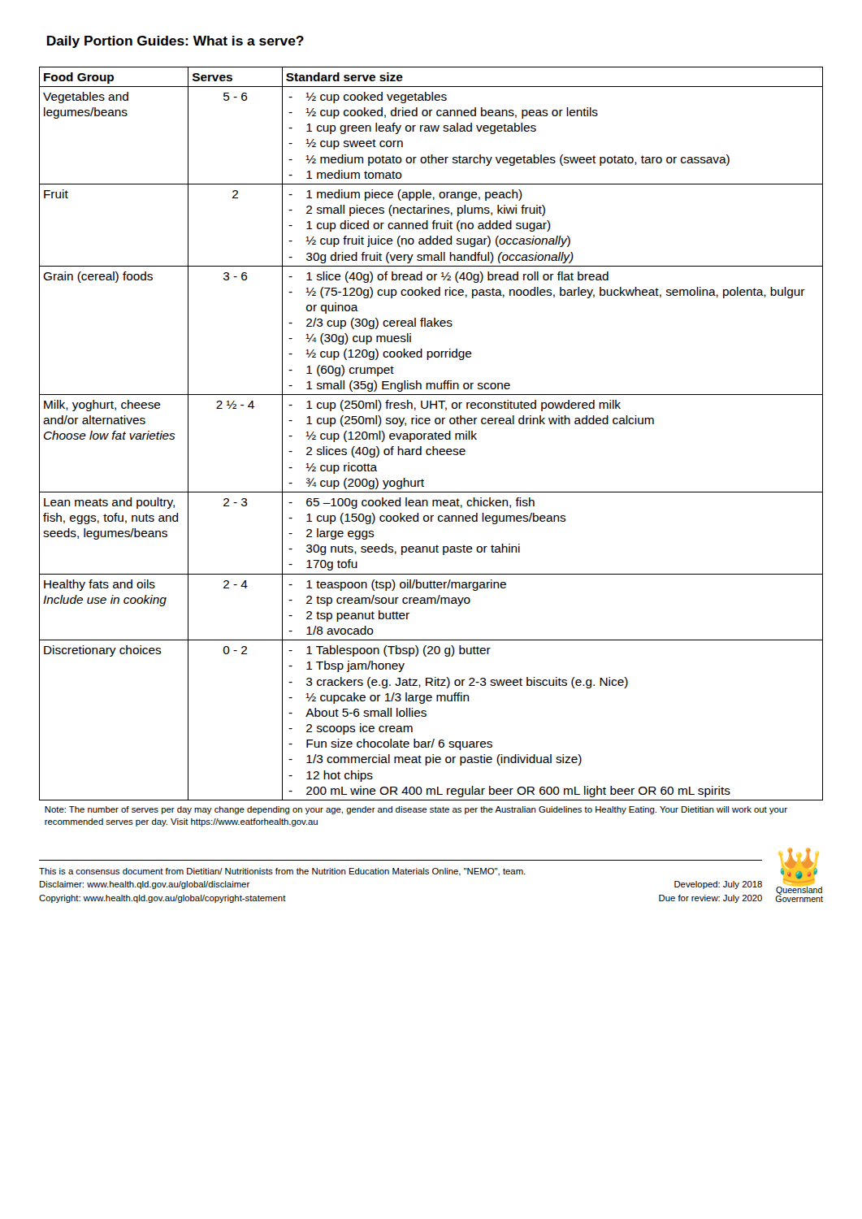Daily Portion Guides: What is a serve?
| Food Group | Serves | Standard serve size |
| --- | --- | --- |
| Vegetables and legumes/beans | 5 - 6 | ½ cup cooked vegetables ½ cup cooked, dried or canned beans, peas or lentils 1 cup green leafy or raw salad vegetables ½ cup sweet corn ½ medium potato or other starchy vegetables (sweet potato, taro or cassava) 1 medium tomato |
| Fruit | 2 | 1 medium piece (apple, orange, peach) 2 small pieces (nectarines, plums, kiwi fruit) 1 cup diced or canned fruit (no added sugar) ½ cup fruit juice (no added sugar) ( occasionally ) 30g dried fruit (very small handful) (occasionally) |
| Grain (cereal) foods | 3 - 6 | 1 slice (40g) of bread or ½ (40g) bread roll or flat bread ½ (75-120g) cup cooked rice, pasta, noodles, barley, buckwheat, semolina, polenta, bulgur or quinoa 2/3 cup (30g) cereal flakes ¼ (30g) cup muesli ½ cup (120g) cooked porridge 1 (60g) crumpet 1 small (35g) English muffin or scone |
| Milk, yoghurt, cheese and/or alternatives Choose low fat varieties | 2 ½ - 4 | 1 cup (250ml) fresh, UHT, or reconstituted powdered milk 1 cup (250ml) soy, rice or other cereal drink with added calcium ½ cup (120ml) evaporated milk 2 slices (40g) of hard cheese ½ cup ricotta ¾ cup (200g) yoghurt |
| Lean meats and poultry, fish, eggs, tofu, nuts and seeds, legumes/beans | 2 - 3 | 65 –100g cooked lean meat, chicken, fish 1 cup (150g) cooked or canned legumes/beans 2 large eggs 30g nuts, seeds, peanut paste or tahini 170g tofu |
| Healthy fats and oils Include use in cooking | 2 - 4 | 1 teaspoon (tsp) oil/butter/margarine 2 tsp cream/sour cream/mayo 2 tsp peanut butter 1/8 avocado |
| Discretionary choices | 0 - 2 | 1 Tablespoon (Tbsp) (20 g) butter 1 Tbsp jam/honey 3 crackers (e.g. Jatz, Ritz) or 2-3 sweet biscuits (e.g. Nice) ½ cupcake or 1/3 large muffin About 5-6 small lollies 2 scoops ice cream Fun size chocolate bar/ 6 squares 1/3 commercial meat pie or pastie (individual size) 12 hot chips 200 mL wine OR 400 mL regular beer OR 600 mL light beer OR 60 mL spirits |
Note: The number of serves per day may change depending on your age, gender and disease state as per the Australian Guidelines to Healthy Eating. Your Dietitian will work out your recommended serves per day. Visit https://www.eatforhealth.gov.au
This is a consensus document from Dietitian/ Nutritionists from the Nutrition Education Materials Online, "NEMO", team.
Disclaimer: www.health.qld.gov.au/global/disclaimer Developed: July 2018
Copyright: www.health.qld.gov.au/global/copyright-statement Due for review: July 2020
👑 Queensland
Government